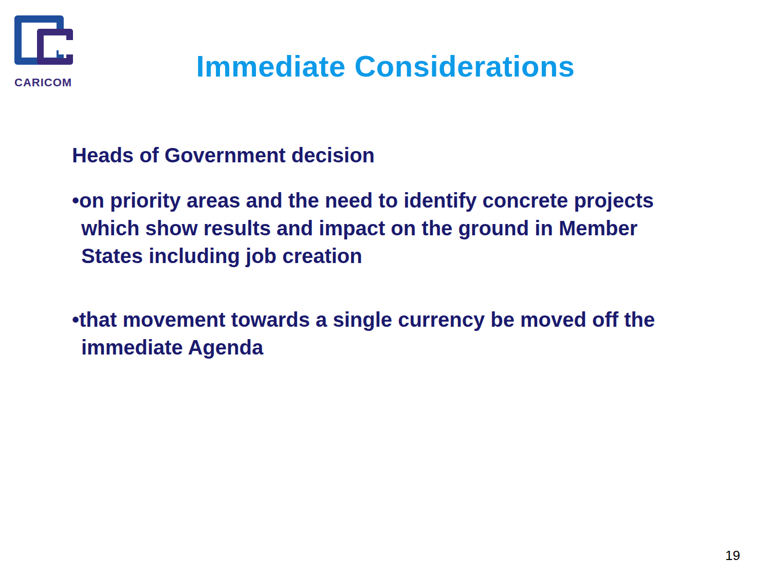CARICOM
Immediate Considerations
Heads of Government decision
•on priority areas and the need to identify concrete projects which show results and impact on the ground in Member States including job creation
•that movement towards a single currency be moved off the immediate Agenda
19